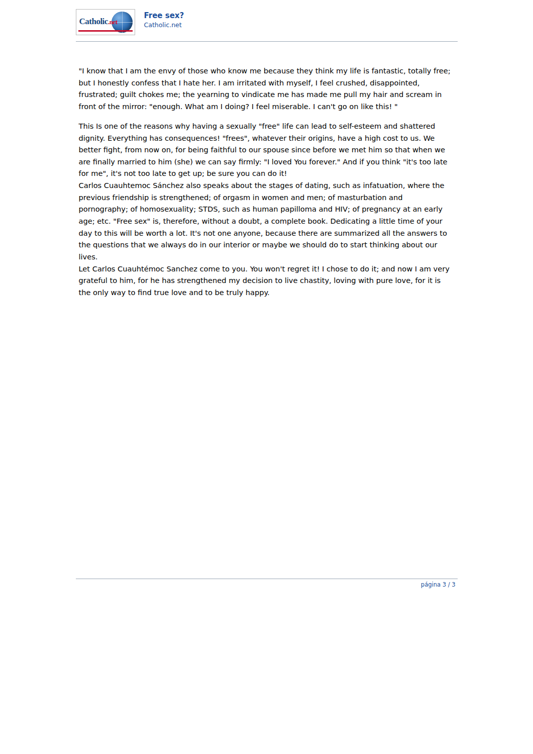Catholic.net
Free sex?
Catholic.net
"I know that I am the envy of those who know me because they think my life is fantastic, totally free; but I honestly confess that I hate her. I am irritated with myself, I feel crushed, disappointed, frustrated; guilt chokes me; the yearning to vindicate me has made me pull my hair and scream in front of the mirror: "enough. What am I doing? I feel miserable. I can't go on like this! "
This Is one of the reasons why having a sexually "free" life can lead to self-esteem and shattered dignity. Everything has consequences! "frees", whatever their origins, have a high cost to us. We better fight, from now on, for being faithful to our spouse since before we met him so that when we are finally married to him (she) we can say firmly: "I loved You forever." And if you think "it's too late for me", it's not too late to get up; be sure you can do it!
Carlos Cuauhtemoc Sánchez also speaks about the stages of dating, such as infatuation, where the previous friendship is strengthened; of orgasm in women and men; of masturbation and pornography; of homosexuality; STDS, such as human papilloma and HIV; of pregnancy at an early age; etc. "Free sex" is, therefore, without a doubt, a complete book. Dedicating a little time of your day to this will be worth a lot. It's not one anyone, because there are summarized all the answers to the questions that we always do in our interior or maybe we should do to start thinking about our lives.
Let Carlos Cuauhtémoc Sanchez come to you. You won't regret it! I chose to do it; and now I am very grateful to him, for he has strengthened my decision to live chastity, loving with pure love, for it is the only way to find true love and to be truly happy.
página 3 / 3